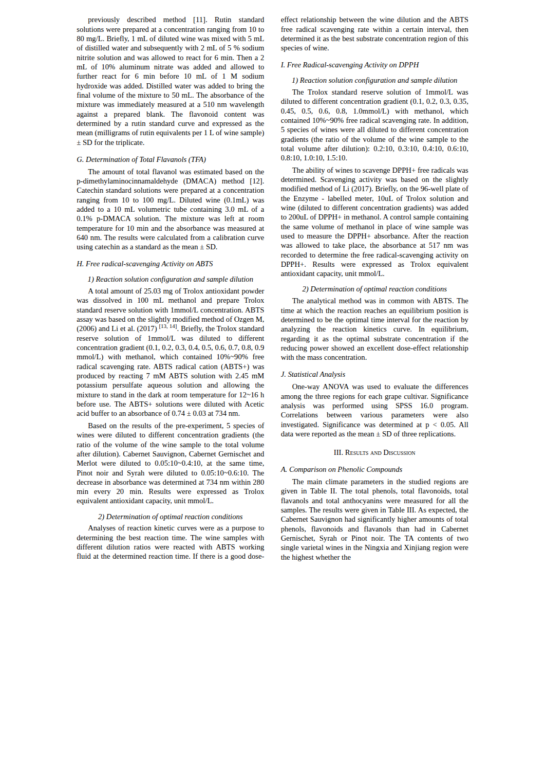previously described method [11]. Rutin standard solutions were prepared at a concentration ranging from 10 to 80 mg/L. Briefly, 1 mL of diluted wine was mixed with 5 mL of distilled water and subsequently with 2 mL of 5 % sodium nitrite solution and was allowed to react for 6 min. Then a 2 mL of 10% aluminum nitrate was added and allowed to further react for 6 min before 10 mL of 1 M sodium hydroxide was added. Distilled water was added to bring the final volume of the mixture to 50 mL. The absorbance of the mixture was immediately measured at a 510 nm wavelength against a prepared blank. The flavonoid content was determined by a rutin standard curve and expressed as the mean (milligrams of rutin equivalents per 1 L of wine sample) ± SD for the triplicate.
G. Determination of Total Flavanols (TFA)
The amount of total flavanol was estimated based on the p-dimethylaminocinnamaldehyde (DMACA) method [12]. Catechin standard solutions were prepared at a concentration ranging from 10 to 100 mg/L. Diluted wine (0.1mL) was added to a 10 mL volumetric tube containing 3.0 mL of a 0.1% p-DMACA solution. The mixture was left at room temperature for 10 min and the absorbance was measured at 640 nm. The results were calculated from a calibration curve using catechin as a standard as the mean ± SD.
H. Free radical-scavenging Activity on ABTS
1) Reaction solution configuration and sample dilution
A total amount of 25.03 mg of Trolox antioxidant powder was dissolved in 100 mL methanol and prepare Trolox standard reserve solution with 1mmol/L concentration. ABTS assay was based on the slightly modified method of Ozgen M, (2006) and Li et al. (2017) [13, 14]. Briefly, the Trolox standard reserve solution of 1mmol/L was diluted to different concentration gradient (0.1, 0.2, 0.3, 0.4, 0.5, 0.6, 0.7, 0.8, 0.9 mmol/L) with methanol, which contained 10%~90% free radical scavenging rate. ABTS radical cation (ABTS+) was produced by reacting 7 mM ABTS solution with 2.45 mM potassium persulfate aqueous solution and allowing the mixture to stand in the dark at room temperature for 12~16 h before use. The ABTS+ solutions were diluted with Acetic acid buffer to an absorbance of 0.74 ± 0.03 at 734 nm.
Based on the results of the pre-experiment, 5 species of wines were diluted to different concentration gradients (the ratio of the volume of the wine sample to the total volume after dilution). Cabernet Sauvignon, Cabernet Gernischet and Merlot were diluted to 0.05:10~0.4:10, at the same time, Pinot noir and Syrah were diluted to 0.05:10~0.6:10. The decrease in absorbance was determined at 734 nm within 280 min every 20 min. Results were expressed as Trolox equivalent antioxidant capacity, unit mmol/L.
2) Determination of optimal reaction conditions
Analyses of reaction kinetic curves were as a purpose to determining the best reaction time. The wine samples with different dilution ratios were reacted with ABTS working fluid at the determined reaction time. If there is a good dose-effect relationship between the wine dilution and the ABTS free radical scavenging rate within a certain interval, then determined it as the best substrate concentration region of this species of wine.
I. Free Radical-scavenging Activity on DPPH
1) Reaction solution configuration and sample dilution
The Trolox standard reserve solution of 1mmol/L was diluted to different concentration gradient (0.1, 0.2, 0.3, 0.35, 0.45, 0.5, 0.6, 0.8, 1.0mmol/L) with methanol, which contained 10%~90% free radical scavenging rate. In addition, 5 species of wines were all diluted to different concentration gradients (the ratio of the volume of the wine sample to the total volume after dilution): 0.2:10, 0.3:10, 0.4:10, 0.6:10, 0.8:10, 1.0:10, 1.5:10.
The ability of wines to scavenge DPPH+ free radicals was determined. Scavenging activity was based on the slightly modified method of Li (2017). Briefly, on the 96-well plate of the Enzyme - labelled meter, 10uL of Trolox solution and wine (diluted to different concentration gradients) was added to 200uL of DPPH+ in methanol. A control sample containing the same volume of methanol in place of wine sample was used to measure the DPPH+ absorbance. After the reaction was allowed to take place, the absorbance at 517 nm was recorded to determine the free radical-scavenging activity on DPPH+. Results were expressed as Trolox equivalent antioxidant capacity, unit mmol/L.
2) Determination of optimal reaction conditions
The analytical method was in common with ABTS. The time at which the reaction reaches an equilibrium position is determined to be the optimal time interval for the reaction by analyzing the reaction kinetics curve. In equilibrium, regarding it as the optimal substrate concentration if the reducing power showed an excellent dose-effect relationship with the mass concentration.
J. Statistical Analysis
One-way ANOVA was used to evaluate the differences among the three regions for each grape cultivar. Significance analysis was performed using SPSS 16.0 program. Correlations between various parameters were also investigated. Significance was determined at p < 0.05. All data were reported as the mean ± SD of three replications.
III. Results and Discussion
A. Comparison on Phenolic Compounds
The main climate parameters in the studied regions are given in Table II. The total phenols, total flavonoids, total flavanols and total anthocyanins were measured for all the samples. The results were given in Table III. As expected, the Cabernet Sauvignon had significantly higher amounts of total phenols, flavonoids and flavanols than had in Cabernet Gernischet, Syrah or Pinot noir. The TA contents of two single varietal wines in the Ningxia and Xinjiang region were the highest whether the